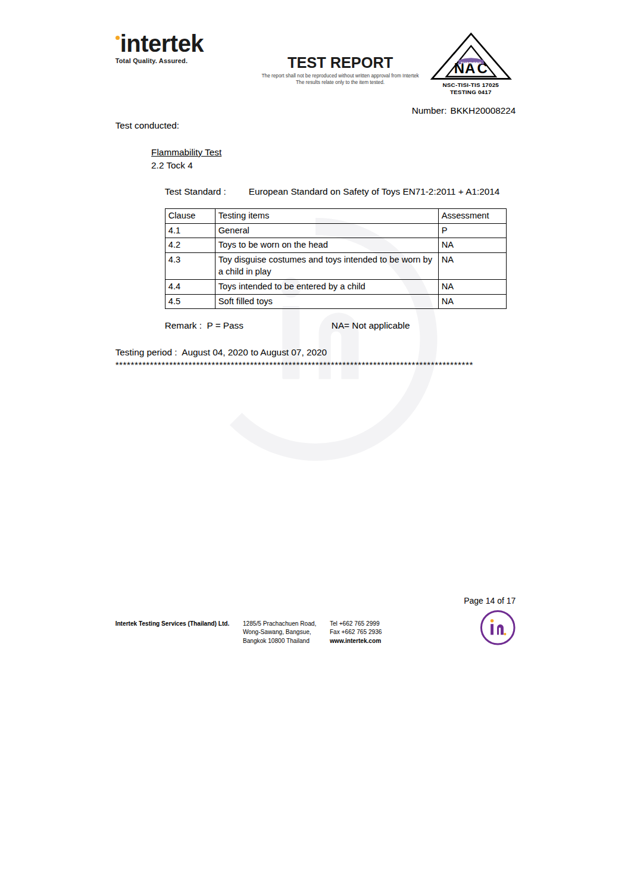intertek
Total Quality. Assured.
TEST REPORT
The report shall not be reproduced without written approval from Intertek
The results relate only to the item tested.
N A C THAILAND
NSC-TISI-TIS 17025
TESTING 0417
Number: BKKH20008224
Test conducted:
Flammability Test
2.2 Tock 4
Test Standard : European Standard on Safety of Toys EN71-2:2011 + A1:2014
| Clause | Testing items | Assessment |
| --- | --- | --- |
| 4.1 | General | P |
| 4.2 | Toys to be worn on the head | NA |
| 4.3 | Toy disguise costumes and toys intended to be worn by a child in play | NA |
| 4.4 | Toys intended to be entered by a child | NA |
| 4.5 | Soft filled toys | NA |
Remark : P = Pass NA= Not applicable
Testing period : August 04, 2020 to August 07, 2020
*********************************************************************************************
Intertek Testing Services (Thailand) Ltd.
1285/5 Prachachuen Road,
Wong-Sawang, Bangsue,
Bangkok 10800 Thailand
Tel +662 765 2999
Fax +662 765 2936
www.intertek.com
Page 14 of 17